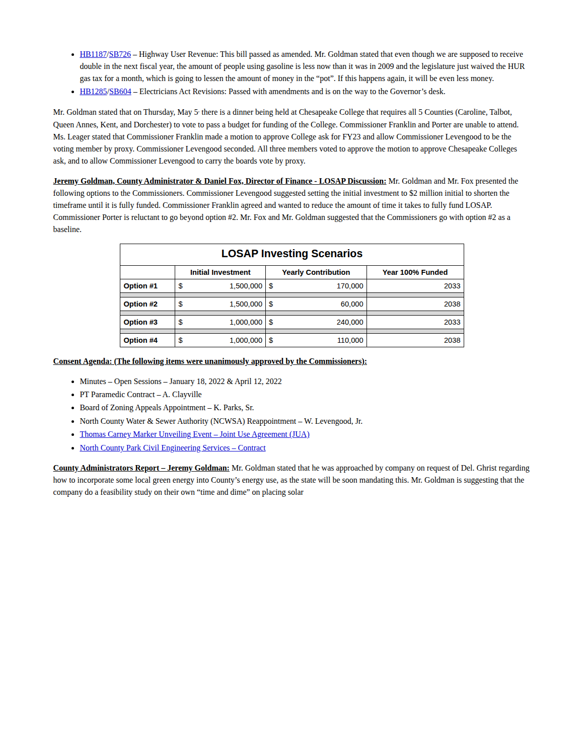HB1187/SB726 – Highway User Revenue: This bill passed as amended. Mr. Goldman stated that even though we are supposed to receive double in the next fiscal year, the amount of people using gasoline is less now than it was in 2009 and the legislature just waived the HUR gas tax for a month, which is going to lessen the amount of money in the “pot”. If this happens again, it will be even less money.
HB1285/SB604 – Electricians Act Revisions: Passed with amendments and is on the way to the Governor’s desk.
Mr. Goldman stated that on Thursday, May 5, there is a dinner being held at Chesapeake College that requires all 5 Counties (Caroline, Talbot, Queen Annes, Kent, and Dorchester) to vote to pass a budget for funding of the College. Commissioner Franklin and Porter are unable to attend. Ms. Leager stated that Commissioner Franklin made a motion to approve College ask for FY23 and allow Commissioner Levengood to be the voting member by proxy. Commissioner Levengood seconded. All three members voted to approve the motion to approve Chesapeake Colleges ask, and to allow Commissioner Levengood to carry the boards vote by proxy.
Jeremy Goldman, County Administrator & Daniel Fox, Director of Finance - LOSAP Discussion: Mr. Goldman and Mr. Fox presented the following options to the Commissioners. Commissioner Levengood suggested setting the initial investment to $2 million initial to shorten the timeframe until it is fully funded. Commissioner Franklin agreed and wanted to reduce the amount of time it takes to fully fund LOSAP. Commissioner Porter is reluctant to go beyond option #2. Mr. Fox and Mr. Goldman suggested that the Commissioners go with option #2 as a baseline.
LOSAP Investing Scenarios
| | Initial Investment | Yearly Contribution | Year 100% Funded |
| --- | --- | --- | --- |
| Option #1 | $ 1,500,000 | $ 170,000 | 2033 |
| Option #2 | $ 1,500,000 | $ 60,000 | 2038 |
| Option #3 | $ 1,000,000 | $ 240,000 | 2033 |
| Option #4 | $ 1,000,000 | $ 110,000 | 2038 |
Consent Agenda: (The following items were unanimously approved by the Commissioners):
Minutes – Open Sessions – January 18, 2022 & April 12, 2022
PT Paramedic Contract – A. Clayville
Board of Zoning Appeals Appointment – K. Parks, Sr.
North County Water & Sewer Authority (NCWSA) Reappointment – W. Levengood, Jr.
Thomas Carney Marker Unveiling Event – Joint Use Agreement (JUA)
North County Park Civil Engineering Services – Contract
County Administrators Report – Jeremy Goldman: Mr. Goldman stated that he was approached by company on request of Del. Ghrist regarding how to incorporate some local green energy into County’s energy use, as the state will be soon mandating this. Mr. Goldman is suggesting that the company do a feasibility study on their own “time and dime” on placing solar